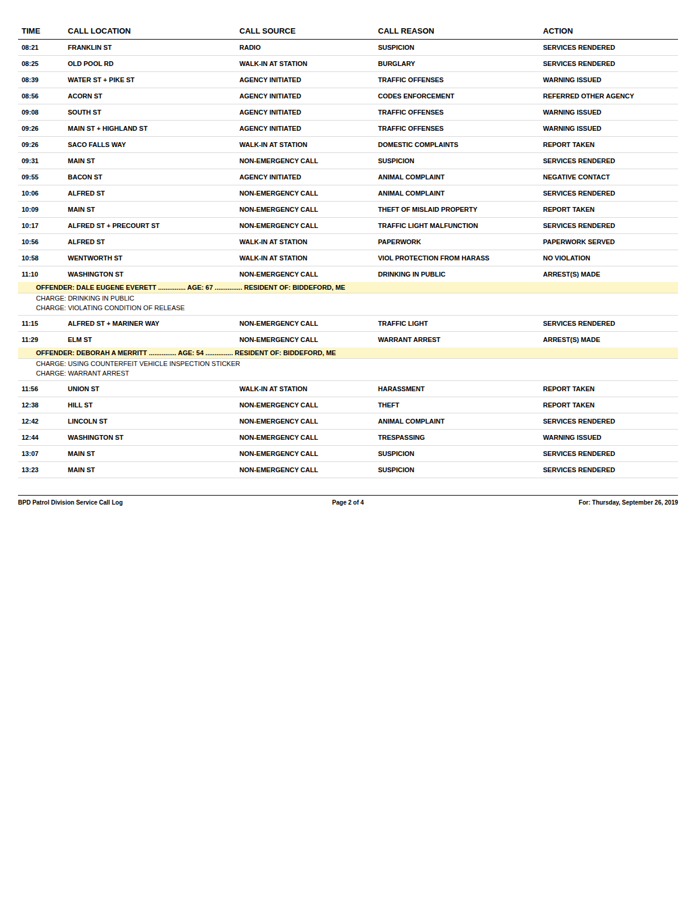| TIME | CALL LOCATION | CALL SOURCE | CALL REASON | ACTION |
| --- | --- | --- | --- | --- |
| 08:21 | FRANKLIN ST | RADIO | SUSPICION | SERVICES RENDERED |
| 08:25 | OLD POOL RD | WALK-IN AT STATION | BURGLARY | SERVICES RENDERED |
| 08:39 | WATER ST + PIKE ST | AGENCY INITIATED | TRAFFIC OFFENSES | WARNING ISSUED |
| 08:56 | ACORN ST | AGENCY INITIATED | CODES ENFORCEMENT | REFERRED OTHER AGENCY |
| 09:08 | SOUTH ST | AGENCY INITIATED | TRAFFIC OFFENSES | WARNING ISSUED |
| 09:26 | MAIN ST + HIGHLAND ST | AGENCY INITIATED | TRAFFIC OFFENSES | WARNING ISSUED |
| 09:26 | SACO FALLS WAY | WALK-IN AT STATION | DOMESTIC COMPLAINTS | REPORT TAKEN |
| 09:31 | MAIN ST | NON-EMERGENCY CALL | SUSPICION | SERVICES RENDERED |
| 09:55 | BACON ST | AGENCY INITIATED | ANIMAL COMPLAINT | NEGATIVE CONTACT |
| 10:06 | ALFRED ST | NON-EMERGENCY CALL | ANIMAL COMPLAINT | SERVICES RENDERED |
| 10:09 | MAIN ST | NON-EMERGENCY CALL | THEFT OF MISLAID PROPERTY | REPORT TAKEN |
| 10:17 | ALFRED ST + PRECOURT ST | NON-EMERGENCY CALL | TRAFFIC LIGHT MALFUNCTION | SERVICES RENDERED |
| 10:56 | ALFRED ST | WALK-IN AT STATION | PAPERWORK | PAPERWORK SERVED |
| 10:58 | WENTWORTH ST | WALK-IN AT STATION | VIOL PROTECTION FROM HARASS | NO VIOLATION |
| 11:10 | WASHINGTON ST | NON-EMERGENCY CALL | DRINKING IN PUBLIC | ARREST(S) MADE |
| OFFENDER: DALE EUGENE EVERETT ............... AGE: 67 ............... RESIDENT OF: BIDDEFORD, ME |
| CHARGE: DRINKING IN PUBLIC |
| CHARGE: VIOLATING CONDITION OF RELEASE |
| 11:15 | ALFRED ST + MARINER WAY | NON-EMERGENCY CALL | TRAFFIC LIGHT | SERVICES RENDERED |
| 11:29 | ELM ST | NON-EMERGENCY CALL | WARRANT ARREST | ARREST(S) MADE |
| OFFENDER: DEBORAH A MERRITT ............... AGE: 54 ............... RESIDENT OF: BIDDEFORD, ME |
| CHARGE: USING COUNTERFEIT VEHICLE INSPECTION STICKER |
| CHARGE: WARRANT ARREST |
| 11:56 | UNION ST | WALK-IN AT STATION | HARASSMENT | REPORT TAKEN |
| 12:38 | HILL ST | NON-EMERGENCY CALL | THEFT | REPORT TAKEN |
| 12:42 | LINCOLN ST | NON-EMERGENCY CALL | ANIMAL COMPLAINT | SERVICES RENDERED |
| 12:44 | WASHINGTON ST | NON-EMERGENCY CALL | TRESPASSING | WARNING ISSUED |
| 13:07 | MAIN ST | NON-EMERGENCY CALL | SUSPICION | SERVICES RENDERED |
| 13:23 | MAIN ST | NON-EMERGENCY CALL | SUSPICION | SERVICES RENDERED |
BPD Patrol Division Service Call Log
Page 2 of 4
For: Thursday, September 26, 2019